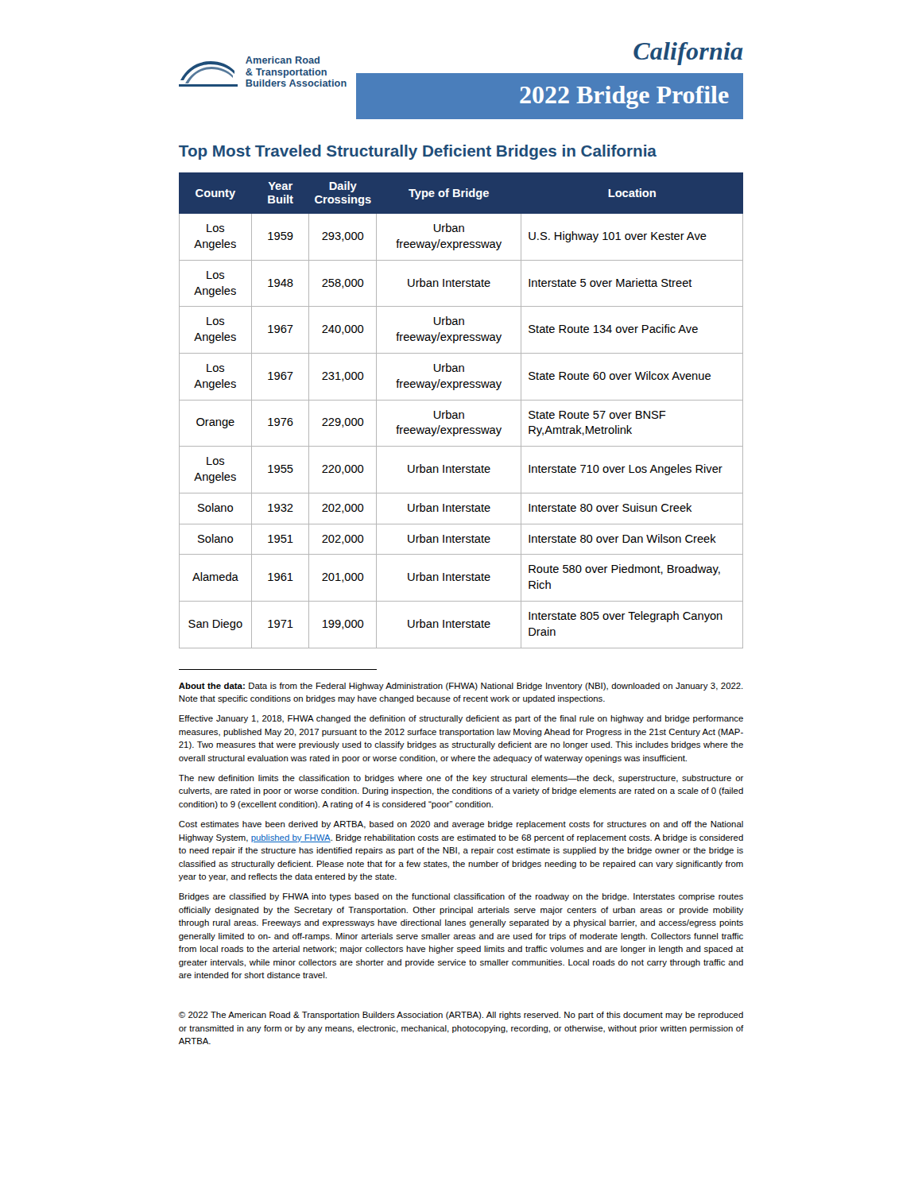American Road & Transportation Builders Association
California
2022 Bridge Profile
Top Most Traveled Structurally Deficient Bridges in California
| County | Year Built | Daily Crossings | Type of Bridge | Location |
| --- | --- | --- | --- | --- |
| Los Angeles | 1959 | 293,000 | Urban freeway/expressway | U.S. Highway 101 over Kester Ave |
| Los Angeles | 1948 | 258,000 | Urban Interstate | Interstate 5 over Marietta Street |
| Los Angeles | 1967 | 240,000 | Urban freeway/expressway | State Route 134 over Pacific Ave |
| Los Angeles | 1967 | 231,000 | Urban freeway/expressway | State Route 60 over Wilcox Avenue |
| Orange | 1976 | 229,000 | Urban freeway/expressway | State Route 57 over BNSF Ry,Amtrak,Metrolink |
| Los Angeles | 1955 | 220,000 | Urban Interstate | Interstate 710 over Los Angeles River |
| Solano | 1932 | 202,000 | Urban Interstate | Interstate 80 over Suisun Creek |
| Solano | 1951 | 202,000 | Urban Interstate | Interstate 80 over Dan Wilson Creek |
| Alameda | 1961 | 201,000 | Urban Interstate | Route 580 over Piedmont, Broadway, Rich |
| San Diego | 1971 | 199,000 | Urban Interstate | Interstate 805 over Telegraph Canyon Drain |
About the data: Data is from the Federal Highway Administration (FHWA) National Bridge Inventory (NBI), downloaded on January 3, 2022. Note that specific conditions on bridges may have changed because of recent work or updated inspections.
Effective January 1, 2018, FHWA changed the definition of structurally deficient as part of the final rule on highway and bridge performance measures, published May 20, 2017 pursuant to the 2012 surface transportation law Moving Ahead for Progress in the 21st Century Act (MAP-21). Two measures that were previously used to classify bridges as structurally deficient are no longer used. This includes bridges where the overall structural evaluation was rated in poor or worse condition, or where the adequacy of waterway openings was insufficient.
The new definition limits the classification to bridges where one of the key structural elements—the deck, superstructure, substructure or culverts, are rated in poor or worse condition. During inspection, the conditions of a variety of bridge elements are rated on a scale of 0 (failed condition) to 9 (excellent condition). A rating of 4 is considered “poor” condition.
Cost estimates have been derived by ARTBA, based on 2020 and average bridge replacement costs for structures on and off the National Highway System, published by FHWA. Bridge rehabilitation costs are estimated to be 68 percent of replacement costs. A bridge is considered to need repair if the structure has identified repairs as part of the NBI, a repair cost estimate is supplied by the bridge owner or the bridge is classified as structurally deficient. Please note that for a few states, the number of bridges needing to be repaired can vary significantly from year to year, and reflects the data entered by the state.
Bridges are classified by FHWA into types based on the functional classification of the roadway on the bridge. Interstates comprise routes officially designated by the Secretary of Transportation. Other principal arterials serve major centers of urban areas or provide mobility through rural areas. Freeways and expressways have directional lanes generally separated by a physical barrier, and access/egress points generally limited to on- and off-ramps. Minor arterials serve smaller areas and are used for trips of moderate length. Collectors funnel traffic from local roads to the arterial network; major collectors have higher speed limits and traffic volumes and are longer in length and spaced at greater intervals, while minor collectors are shorter and provide service to smaller communities. Local roads do not carry through traffic and are intended for short distance travel.
© 2022 The American Road & Transportation Builders Association (ARTBA). All rights reserved. No part of this document may be reproduced or transmitted in any form or by any means, electronic, mechanical, photocopying, recording, or otherwise, without prior written permission of ARTBA.